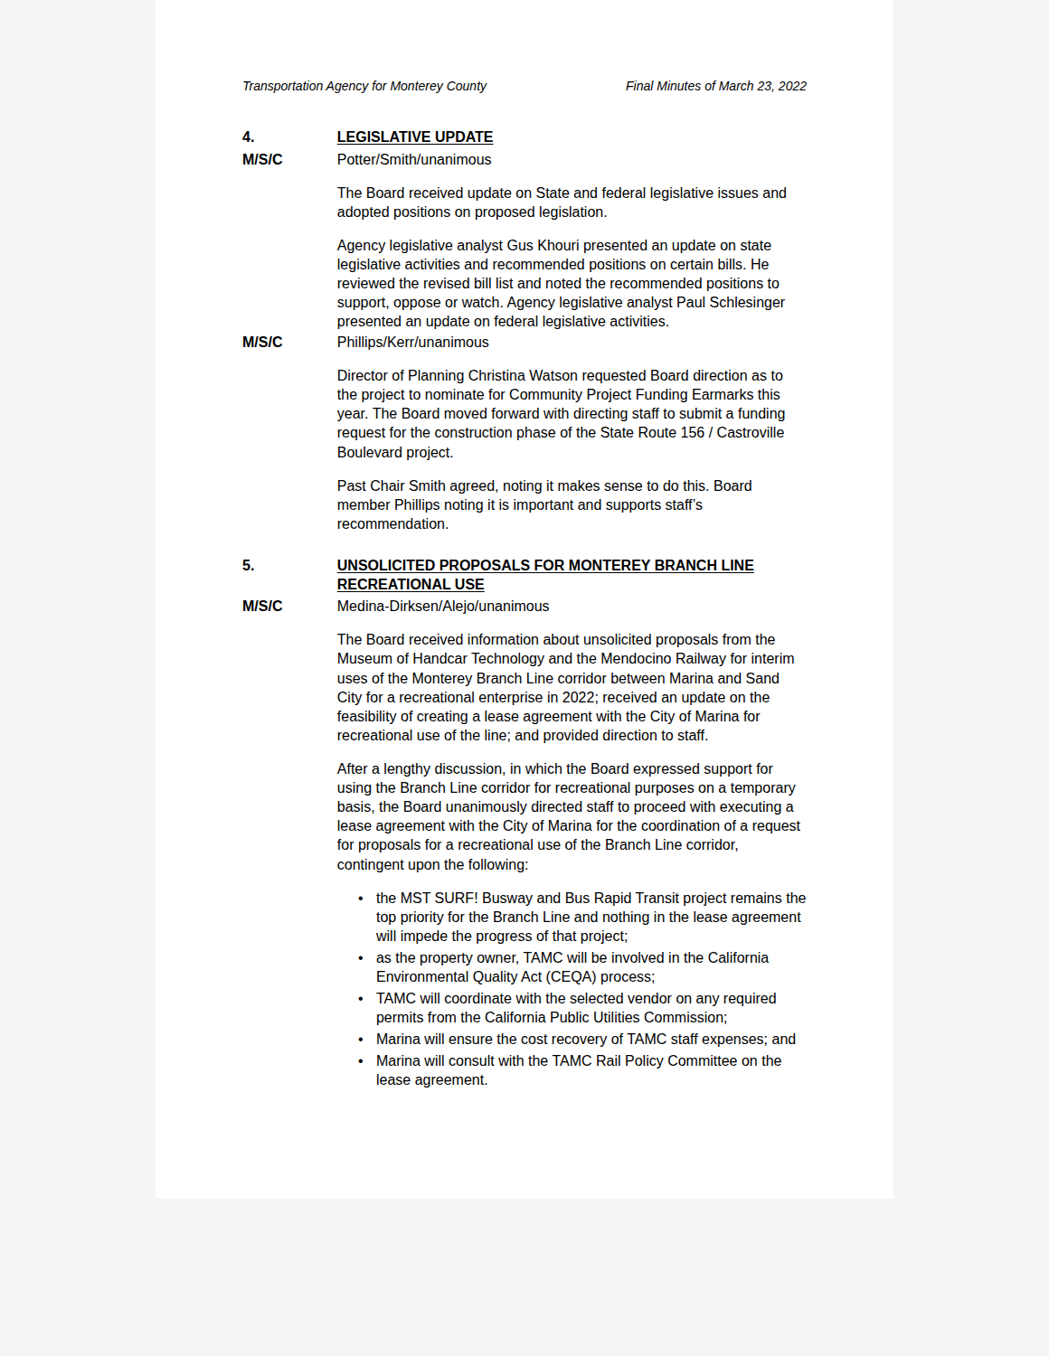Transportation Agency for Monterey County
Final Minutes of March 23, 2022
4.
LEGISLATIVE UPDATE
M/S/C
Potter/Smith/unanimous
The Board received update on State and federal legislative issues and adopted positions on proposed legislation.
Agency legislative analyst Gus Khouri presented an update on state legislative activities and recommended positions on certain bills. He reviewed the revised bill list and noted the recommended positions to support, oppose or watch. Agency legislative analyst Paul Schlesinger presented an update on federal legislative activities.
M/S/C
Phillips/Kerr/unanimous
Director of Planning Christina Watson requested Board direction as to the project to nominate for Community Project Funding Earmarks this year. The Board moved forward with directing staff to submit a funding request for the construction phase of the State Route 156 / Castroville Boulevard project.
Past Chair Smith agreed, noting it makes sense to do this. Board member Phillips noting it is important and supports staff’s recommendation.
5.
UNSOLICITED PROPOSALS FOR MONTEREY BRANCH LINE RECREATIONAL USE
M/S/C
Medina-Dirksen/Alejo/unanimous
The Board received information about unsolicited proposals from the Museum of Handcar Technology and the Mendocino Railway for interim uses of the Monterey Branch Line corridor between Marina and Sand City for a recreational enterprise in 2022; received an update on the feasibility of creating a lease agreement with the City of Marina for recreational use of the line; and provided direction to staff.
After a lengthy discussion, in which the Board expressed support for using the Branch Line corridor for recreational purposes on a temporary basis, the Board unanimously directed staff to proceed with executing a lease agreement with the City of Marina for the coordination of a request for proposals for a recreational use of the Branch Line corridor, contingent upon the following:
the MST SURF! Busway and Bus Rapid Transit project remains the top priority for the Branch Line and nothing in the lease agreement will impede the progress of that project;
as the property owner, TAMC will be involved in the California Environmental Quality Act (CEQA) process;
TAMC will coordinate with the selected vendor on any required permits from the California Public Utilities Commission;
Marina will ensure the cost recovery of TAMC staff expenses; and
Marina will consult with the TAMC Rail Policy Committee on the lease agreement.